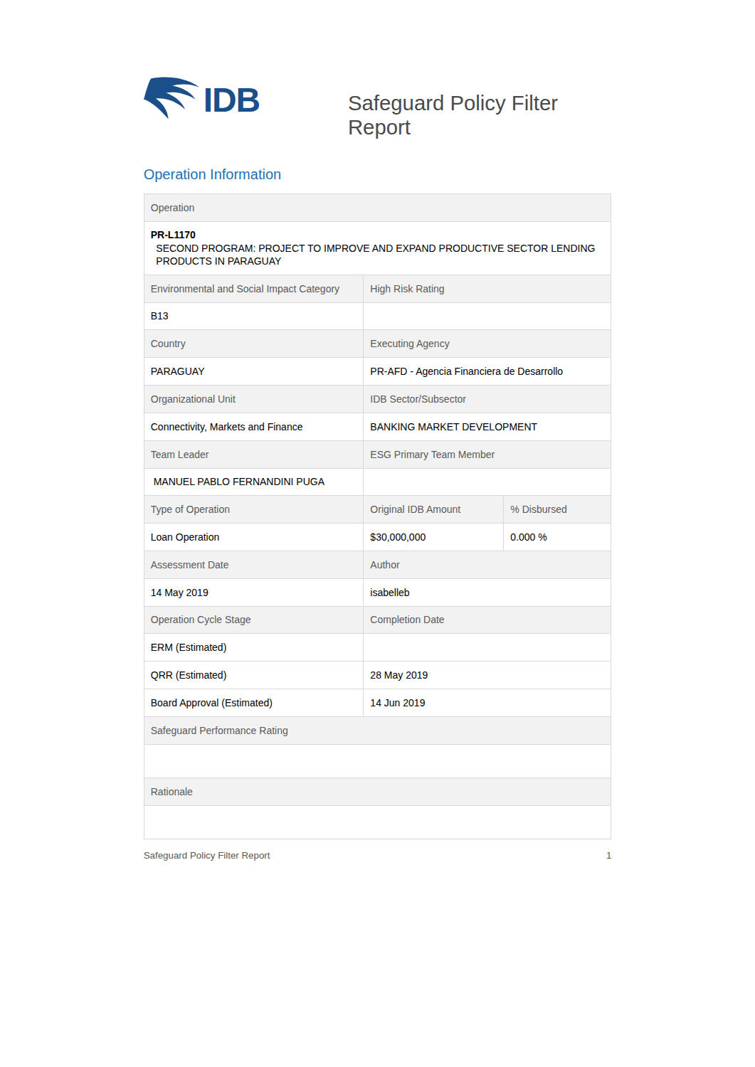IDB
Safeguard Policy Filter Report
Operation Information
| Operation |
| PR-L1170 SECOND PROGRAM: PROJECT TO IMPROVE AND EXPAND PRODUCTIVE SECTOR LENDING PRODUCTS IN PARAGUAY |
| Environmental and Social Impact Category | High Risk Rating |
| B13 | |
| Country | Executing Agency |
| PARAGUAY | PR-AFD - Agencia Financiera de Desarrollo |
| Organizational Unit | IDB Sector/Subsector |
| Connectivity, Markets and Finance | BANKING MARKET DEVELOPMENT |
| Team Leader | ESG Primary Team Member |
| MANUEL PABLO FERNANDINI PUGA | |
| Type of Operation | Original IDB Amount | % Disbursed |
| Loan Operation | $30,000,000 | 0.000 % |
| Assessment Date | Author |
| 14 May 2019 | isabelleb |
| Operation Cycle Stage | Completion Date |
| ERM (Estimated) | |
| QRR (Estimated) | 28 May 2019 |
| Board Approval (Estimated) | 14 Jun 2019 |
| Safeguard Performance Rating |
| Rationale |
Safeguard Policy Filter Report 1